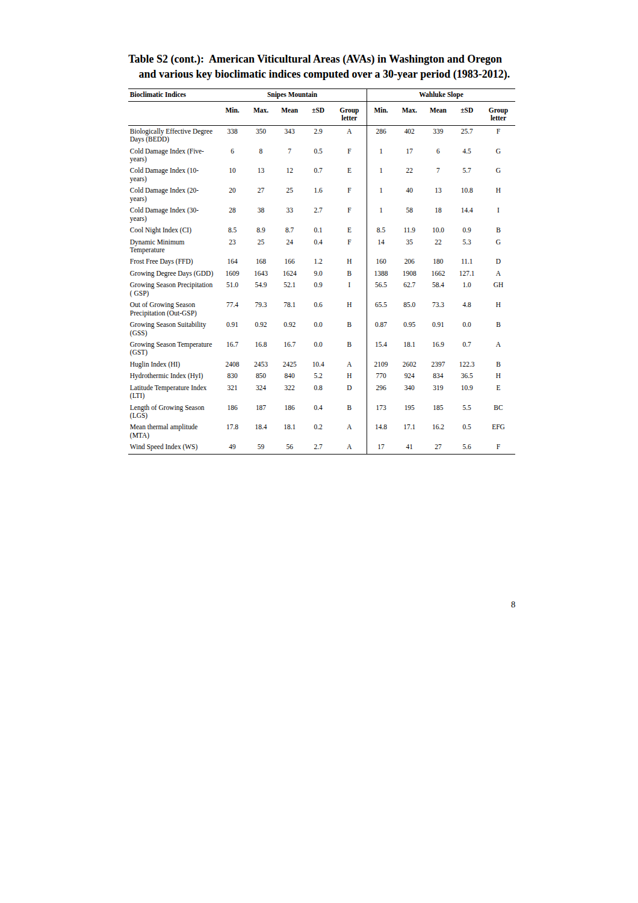Table S2 (cont.): American Viticultural Areas (AVAs) in Washington and Oregon and various key bioclimatic indices computed over a 30-year period (1983-2012).
| Bioclimatic Indices | Snipes Mountain | Wahluke Slope |
| --- | --- | --- |
| | Min. | Max. | Mean | ±SD | Group letter | Min. | Max. | Mean | ±SD | Group letter |
| Biologically Effective Degree Days (BEDD) | 338 | 350 | 343 | 2.9 | A | 286 | 402 | 339 | 25.7 | F |
| Cold Damage Index (Five-years) | 6 | 8 | 7 | 0.5 | F | 1 | 17 | 6 | 4.5 | G |
| Cold Damage Index (10-years) | 10 | 13 | 12 | 0.7 | E | 1 | 22 | 7 | 5.7 | G |
| Cold Damage Index (20-years) | 20 | 27 | 25 | 1.6 | F | 1 | 40 | 13 | 10.8 | H |
| Cold Damage Index (30-years) | 28 | 38 | 33 | 2.7 | F | 1 | 58 | 18 | 14.4 | I |
| Cool Night Index (CI) | 8.5 | 8.9 | 8.7 | 0.1 | E | 8.5 | 11.9 | 10.0 | 0.9 | B |
| Dynamic Minimum Temperature | 23 | 25 | 24 | 0.4 | F | 14 | 35 | 22 | 5.3 | G |
| Frost Free Days (FFD) | 164 | 168 | 166 | 1.2 | H | 160 | 206 | 180 | 11.1 | D |
| Growing Degree Days (GDD) | 1609 | 1643 | 1624 | 9.0 | B | 1388 | 1908 | 1662 | 127.1 | A |
| Growing Season Precipitation ( GSP) | 51.0 | 54.9 | 52.1 | 0.9 | I | 56.5 | 62.7 | 58.4 | 1.0 | GH |
| Out of Growing Season Precipitation (Out-GSP) | 77.4 | 79.3 | 78.1 | 0.6 | H | 65.5 | 85.0 | 73.3 | 4.8 | H |
| Growing Season Suitability (GSS) | 0.91 | 0.92 | 0.92 | 0.0 | B | 0.87 | 0.95 | 0.91 | 0.0 | B |
| Growing Season Temperature (GST) | 16.7 | 16.8 | 16.7 | 0.0 | B | 15.4 | 18.1 | 16.9 | 0.7 | A |
| Huglin Index (HI) | 2408 | 2453 | 2425 | 10.4 | A | 2109 | 2602 | 2397 | 122.3 | B |
| Hydrothermic Index (HyI) | 830 | 850 | 840 | 5.2 | H | 770 | 924 | 834 | 36.5 | H |
| Latitude Temperature Index (LTI) | 321 | 324 | 322 | 0.8 | D | 296 | 340 | 319 | 10.9 | E |
| Length of Growing Season (LGS) | 186 | 187 | 186 | 0.4 | B | 173 | 195 | 185 | 5.5 | BC |
| Mean thermal amplitude (MTA) | 17.8 | 18.4 | 18.1 | 0.2 | A | 14.8 | 17.1 | 16.2 | 0.5 | EFG |
| Wind Speed Index (WS) | 49 | 59 | 56 | 2.7 | A | 17 | 41 | 27 | 5.6 | F |
8